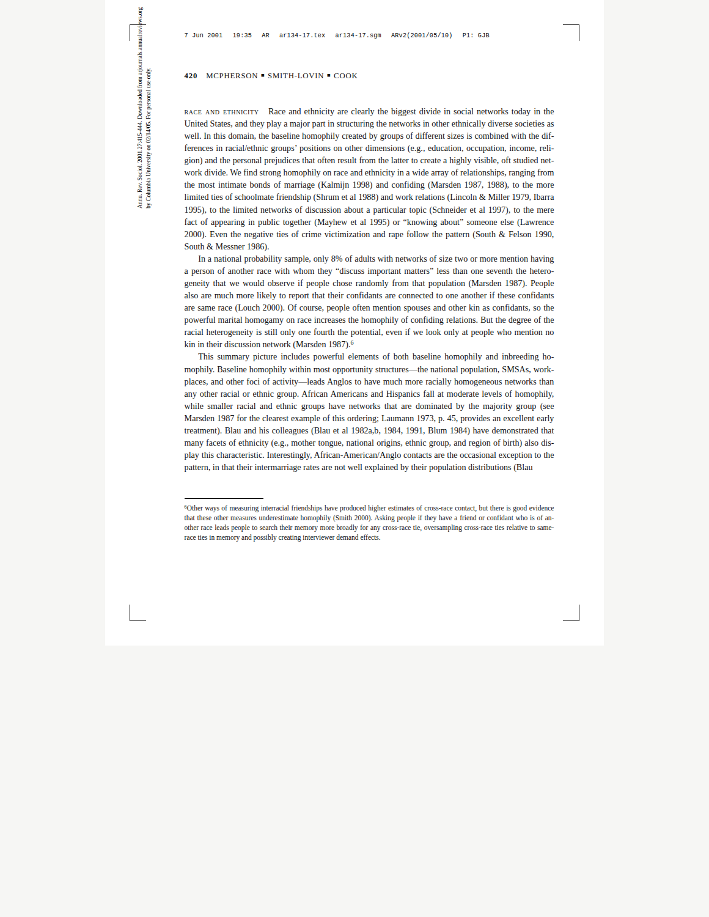7 Jun 200119:35 AR ar134-17.tex ar134-17.sgm ARv2(2001/05/10) P1: GJB
Annu. Rev. Sociol. 2001.27:415-444. Downloaded from arjournals.annualreviews.org
by Columbia University on 02/14/05. For personal use only.
420 MCPHERSON■SMITH-LOVIN■COOK
race and ethnicity Race and ethnicity are clearly the biggest divide in social networks today in the United States, and they play a major part in structuring the networks in other ethnically diverse societies as well. In this domain, the baseline homophily created by groups of different sizes is combined with the differences in racial/ethnic groups’ positions on other dimensions (e.g., education, occupation, income, religion) and the personal prejudices that often result from the latter to create a highly visible, oft studied network divide. We find strong homophily on race and ethnicity in a wide array of relationships, ranging from the most intimate bonds of marriage (Kalmijn 1998) and confiding (Marsden 1987, 1988), to the more limited ties of schoolmate friendship (Shrum et al 1988) and work relations (Lincoln & Miller 1979, Ibarra 1995), to the limited networks of discussion about a particular topic (Schneider et al 1997), to the mere fact of appearing in public together (Mayhew et al 1995) or “knowing about” someone else (Lawrence 2000). Even the negative ties of crime victimization and rape follow the pattern (South & Felson 1990, South & Messner 1986).
In a national probability sample, only 8% of adults with networks of size two or more mention having a person of another race with whom they “discuss important matters” less than one seventh the heterogeneity that we would observe if people chose randomly from that population (Marsden 1987). People also are much more likely to report that their confidants are connected to one another if these confidants are same race (Louch 2000). Of course, people often mention spouses and other kin as confidants, so the powerful marital homogamy on race increases the homophily of confiding relations. But the degree of the racial heterogeneity is still only one fourth the potential, even if we look only at people who mention no kin in their discussion network (Marsden 1987).6
This summary picture includes powerful elements of both baseline homophily and inbreeding homophily. Baseline homophily within most opportunity structures—the national population, SMSAs, workplaces, and other foci of activity—leads Anglos to have much more racially homogeneous networks than any other racial or ethnic group. African Americans and Hispanics fall at moderate levels of homophily, while smaller racial and ethnic groups have networks that are dominated by the majority group (see Marsden 1987 for the clearest example of this ordering; Laumann 1973, p. 45, provides an excellent early treatment). Blau and his colleagues (Blau et al 1982a,b, 1984, 1991, Blum 1984) have demonstrated that many facets of ethnicity (e.g., mother tongue, national origins, ethnic group, and region of birth) also display this characteristic. Interestingly, African-American/Anglo contacts are the occasional exception to the pattern, in that their intermarriage rates are not well explained by their population distributions (Blau
6Other ways of measuring interracial friendships have produced higher estimates of cross-race contact, but there is good evidence that these other measures underestimate homophily (Smith 2000). Asking people if they have a friend or confidant who is of another race leads people to search their memory more broadly for any cross-race tie, oversampling cross-race ties relative to same-race ties in memory and possibly creating interviewer demand effects.